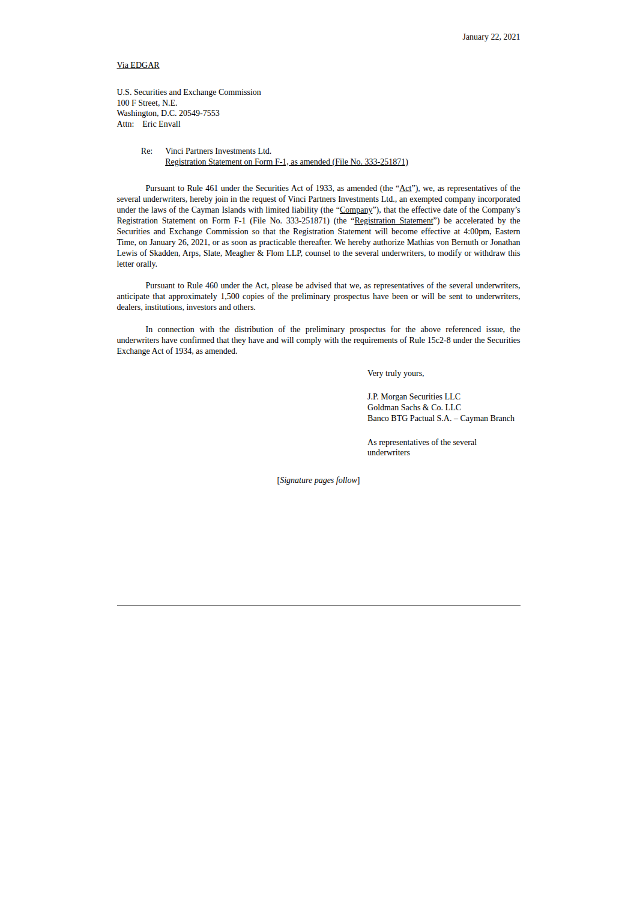January 22, 2021
Via EDGAR
U.S. Securities and Exchange Commission
100 F Street, N.E.
Washington, D.C. 20549-7553
Attn: Eric Envall
Re: Vinci Partners Investments Ltd.
Registration Statement on Form F-1, as amended (File No. 333-251871)
Pursuant to Rule 461 under the Securities Act of 1933, as amended (the “Act”), we, as representatives of the several underwriters, hereby join in the request of Vinci Partners Investments Ltd., an exempted company incorporated under the laws of the Cayman Islands with limited liability (the “Company”), that the effective date of the Company’s Registration Statement on Form F-1 (File No. 333-251871) (the “Registration Statement”) be accelerated by the Securities and Exchange Commission so that the Registration Statement will become effective at 4:00pm, Eastern Time, on January 26, 2021, or as soon as practicable thereafter. We hereby authorize Mathias von Bernuth or Jonathan Lewis of Skadden, Arps, Slate, Meagher & Flom LLP, counsel to the several underwriters, to modify or withdraw this letter orally.
Pursuant to Rule 460 under the Act, please be advised that we, as representatives of the several underwriters, anticipate that approximately 1,500 copies of the preliminary prospectus have been or will be sent to underwriters, dealers, institutions, investors and others.
In connection with the distribution of the preliminary prospectus for the above referenced issue, the underwriters have confirmed that they have and will comply with the requirements of Rule 15c2-8 under the Securities Exchange Act of 1934, as amended.
Very truly yours,
J.P. Morgan Securities LLC
Goldman Sachs & Co. LLC
Banco BTG Pactual S.A. – Cayman Branch
As representatives of the several underwriters
[Signature pages follow]